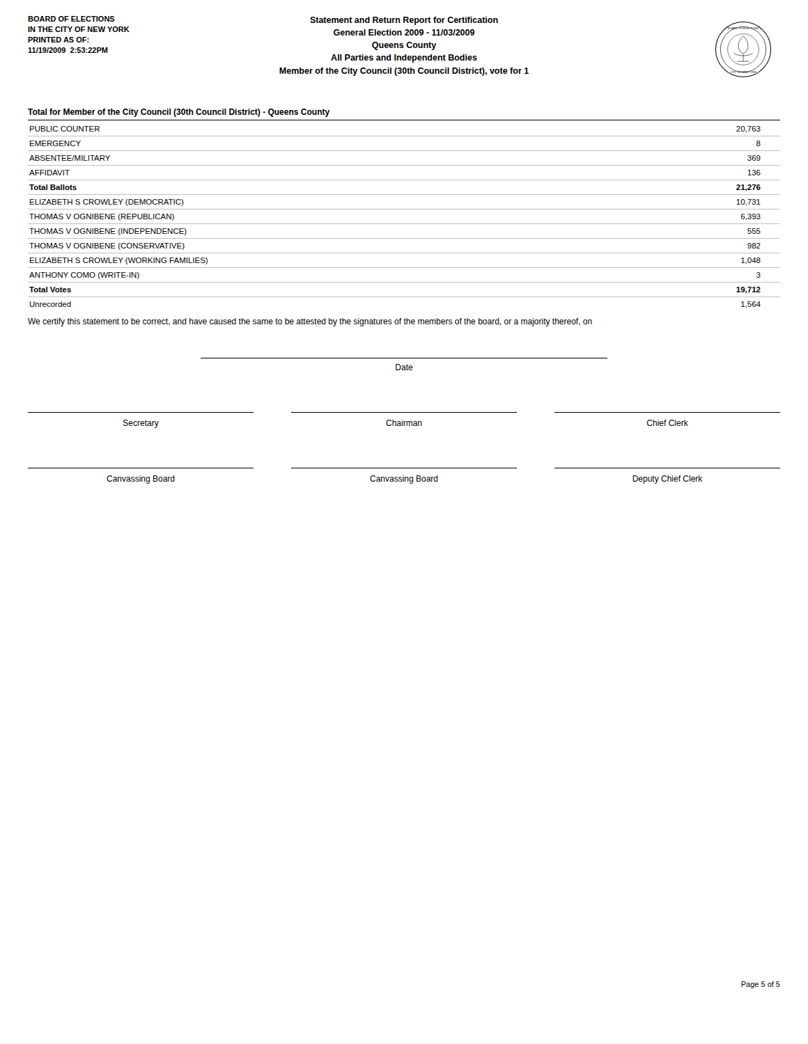BOARD OF ELECTIONS
IN THE CITY OF NEW YORK
PRINTED AS OF:
11/19/2009 2:53:22PM
BOARD OF ELECTIONS CITY OF NEW YORK
Statement and Return Report for Certification
General Election 2009 - 11/03/2009
Queens County
All Parties and Independent Bodies
Member of the City Council (30th Council District), vote for 1
Total for Member of the City Council (30th Council District) - Queens County
| PUBLIC COUNTER | 20,763 |
| EMERGENCY | 8 |
| ABSENTEE/MILITARY | 369 |
| AFFIDAVIT | 136 |
| Total Ballots | 21,276 |
| ELIZABETH S CROWLEY (DEMOCRATIC) | 10,731 |
| THOMAS V OGNIBENE (REPUBLICAN) | 6,393 |
| THOMAS V OGNIBENE (INDEPENDENCE) | 555 |
| THOMAS V OGNIBENE (CONSERVATIVE) | 982 |
| ELIZABETH S CROWLEY (WORKING FAMILIES) | 1,048 |
| ANTHONY COMO (WRITE-IN) | 3 |
| Total Votes | 19,712 |
| Unrecorded | 1,564 |
We certify this statement to be correct, and have caused the same to be attested by the signatures of the members of the board, or a majority thereof, on
Date
Secretary
Chairman
Chief Clerk
Canvassing Board
Canvassing Board
Deputy Chief Clerk
Page 5 of 5